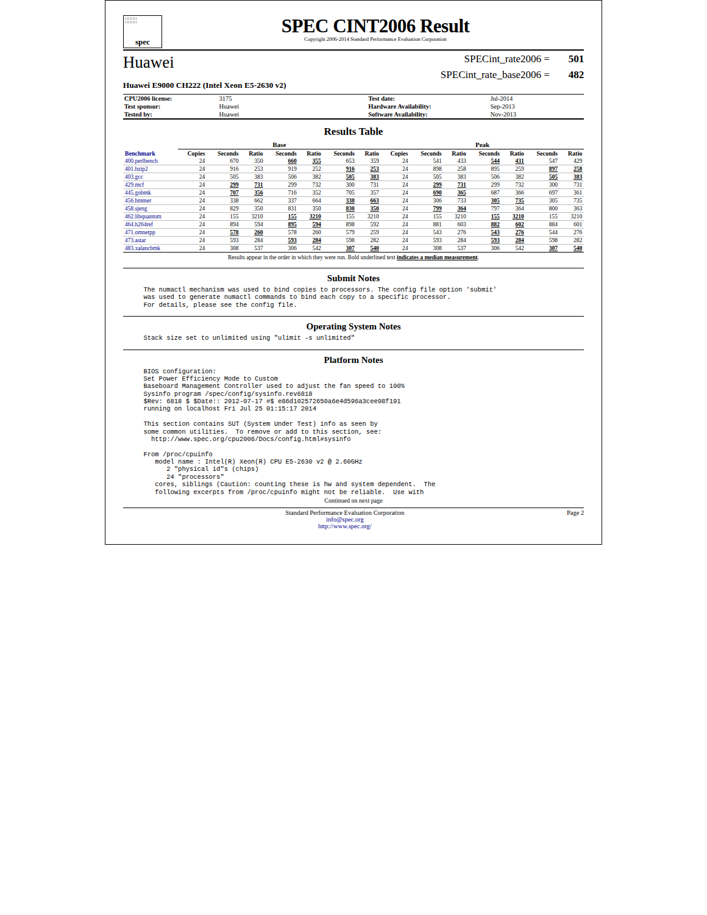∷∷∷∷
∷∷∷∷
spec
SPEC CINT2006 Result
Copyright 2006-2014 Standard Performance Evaluation Corporation
Huawei
Huawei E9000 CH222 (Intel Xeon E5-2630 v2)
SPECint_rate2006 = 501
SPECint_rate_base2006 = 482
| CPU2006 license: | 3175 | Test date: | Jul-2014 |
| Test sponsor: | Huawei | Hardware Availability: | Sep-2013 |
| Tested by: | Huawei | Software Availability: | Nov-2013 |
Results Table
| | Base | Peak |
| --- | --- | --- |
| Benchmark | Copies | Seconds | Ratio | Seconds | Ratio | Seconds | Ratio | Copies | Seconds | Ratio | Seconds | Ratio | Seconds | Ratio |
| 400.perlbench | 24 | 670 | 350 | 660 | 355 | 653 | 359 | 24 | 541 | 433 | 544 | 431 | 547 | 429 |
| 401.bzip2 | 24 | 916 | 253 | 919 | 252 | 916 | 253 | 24 | 898 | 258 | 895 | 259 | 897 | 258 |
| 403.gcc | 24 | 505 | 383 | 506 | 382 | 505 | 383 | 24 | 505 | 383 | 506 | 382 | 505 | 383 |
| 429.mcf | 24 | 299 | 731 | 299 | 732 | 300 | 731 | 24 | 299 | 731 | 299 | 732 | 300 | 731 |
| 445.gobmk | 24 | 707 | 356 | 716 | 352 | 705 | 357 | 24 | 690 | 365 | 687 | 366 | 697 | 361 |
| 456.hmmer | 24 | 338 | 662 | 337 | 664 | 338 | 663 | 24 | 306 | 733 | 305 | 735 | 305 | 735 |
| 458.sjeng | 24 | 829 | 350 | 831 | 350 | 830 | 350 | 24 | 799 | 364 | 797 | 364 | 800 | 363 |
| 462.libquantum | 24 | 155 | 3210 | 155 | 3210 | 155 | 3210 | 24 | 155 | 3210 | 155 | 3210 | 155 | 3210 |
| 464.h264ref | 24 | 894 | 594 | 895 | 594 | 898 | 592 | 24 | 881 | 603 | 882 | 602 | 884 | 601 |
| 471.omnetpp | 24 | 578 | 260 | 578 | 260 | 579 | 259 | 24 | 543 | 276 | 543 | 276 | 544 | 276 |
| 473.astar | 24 | 593 | 284 | 593 | 284 | 598 | 282 | 24 | 593 | 284 | 593 | 284 | 598 | 282 |
| 483.xalancbmk | 24 | 308 | 537 | 306 | 542 | 307 | 540 | 24 | 308 | 537 | 306 | 542 | 307 | 540 |
Results appear in the order in which they were run. Bold underlined text indicates a median measurement.
Submit Notes
The numactl mechanism was used to bind copies to processors. The config file option 'submit'
was used to generate numactl commands to bind each copy to a specific processor.
For details, please see the config file.
Operating System Notes
Stack size set to unlimited using "ulimit -s unlimited"
Platform Notes
BIOS configuration:
Set Power Efficiency Mode to Custom
Baseboard Management Controller used to adjust the fan speed to 100%
Sysinfo program /spec/config/sysinfo.rev6818
$Rev: 6818 $ $Date:: 2012-07-17 #$ e86d102572650a6e4d596a3cee98f191
running on localhost Fri Jul 25 01:15:17 2014

This section contains SUT (System Under Test) info as seen by
some common utilities.  To remove or add to this section, see:
  http://www.spec.org/cpu2006/Docs/config.html#sysinfo

From /proc/cpuinfo
   model name : Intel(R) Xeon(R) CPU E5-2630 v2 @ 2.60GHz
      2 "physical id"s (chips)
      24 "processors"
   cores, siblings (Caution: counting these is hw and system dependent.  The
   following excerpts from /proc/cpuinfo might not be reliable.  Use with
Continued on next page
Standard Performance Evaluation Corporation
info@spec.org
http://www.spec.org/
Page 2